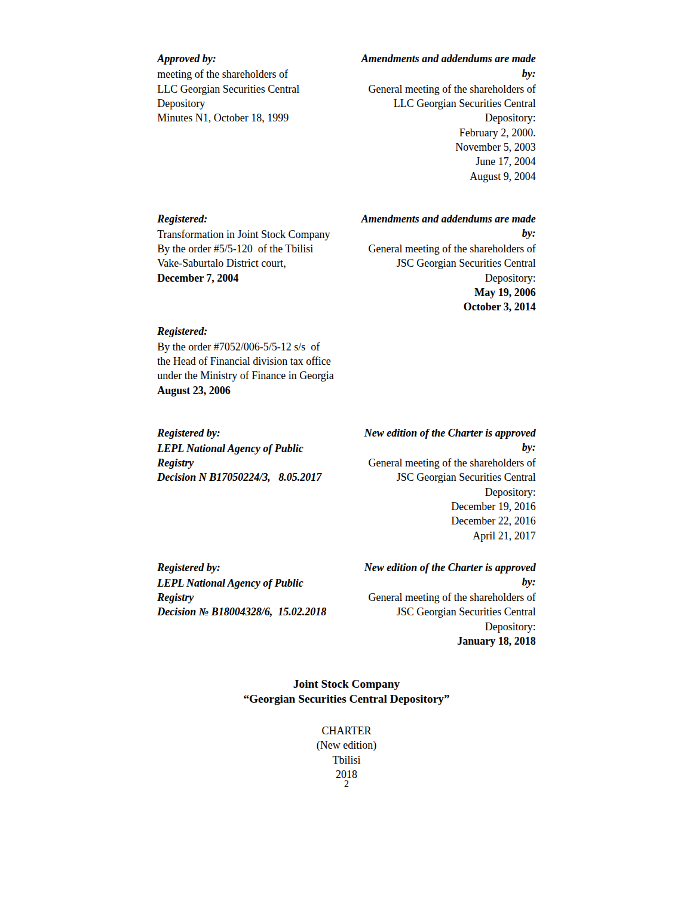Approved by:
meeting of the shareholders of
LLC Georgian Securities Central Depository
Minutes N1, October 18, 1999
Amendments and addendums are made by:
General meeting of the shareholders of
LLC Georgian Securities Central Depository:
February 2, 2000.
November 5, 2003
June 17, 2004
August 9, 2004
Registered:
Transformation in Joint Stock Company
By the order #5/5-120 of the Tbilisi Vake-Saburtalo District court,
December 7, 2004
Amendments and addendums are made by:
General meeting of the shareholders of
JSC Georgian Securities Central Depository:
May 19, 2006
October 3, 2014
Registered:
By the order #7052/006-5/5-12 s/s of the Head of Financial division tax office under the Ministry of Finance in Georgia
August 23, 2006
Registered by:
LEPL National Agency of Public Registry
Decision N B17050224/3, 8.05.2017
New edition of the Charter is approved by:
General meeting of the shareholders of
JSC Georgian Securities Central Depository:
December 19, 2016
December 22, 2016
April 21, 2017
Registered by:
LEPL National Agency of Public Registry
Decision № B18004328/6, 15.02.2018
New edition of the Charter is approved by:
General meeting of the shareholders of
JSC Georgian Securities Central Depository:
January 18, 2018
Joint Stock Company
“Georgian Securities Central Depository”
CHARTER
(New edition)
Tbilisi
2018
2